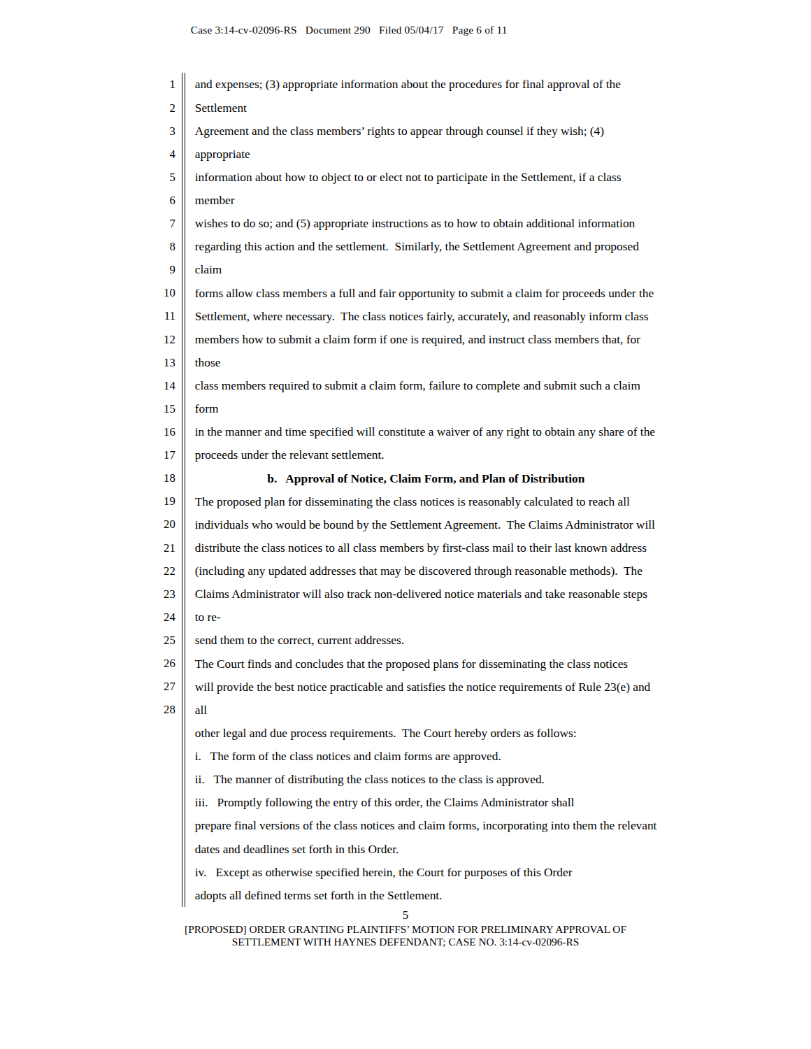Case 3:14-cv-02096-RS Document 290 Filed 05/04/17 Page 6 of 11
1
2
3
4
5
6
7
8
9
10
11
12
13
14
15
16
17
18
19
20
21
22
23
24
25
26
27
28
and expenses; (3) appropriate information about the procedures for final approval of the Settlement
Agreement and the class members’ rights to appear through counsel if they wish; (4) appropriate
information about how to object to or elect not to participate in the Settlement, if a class member
wishes to do so; and (5) appropriate instructions as to how to obtain additional information
regarding this action and the settlement. Similarly, the Settlement Agreement and proposed claim
forms allow class members a full and fair opportunity to submit a claim for proceeds under the
Settlement, where necessary. The class notices fairly, accurately, and reasonably inform class
members how to submit a claim form if one is required, and instruct class members that, for those
class members required to submit a claim form, failure to complete and submit such a claim form
in the manner and time specified will constitute a waiver of any right to obtain any share of the
proceeds under the relevant settlement.
b. Approval of Notice, Claim Form, and Plan of Distribution
The proposed plan for disseminating the class notices is reasonably calculated to reach all
individuals who would be bound by the Settlement Agreement. The Claims Administrator will
distribute the class notices to all class members by first-class mail to their last known address
(including any updated addresses that may be discovered through reasonable methods). The
Claims Administrator will also track non-delivered notice materials and take reasonable steps to re-
send them to the correct, current addresses.
The Court finds and concludes that the proposed plans for disseminating the class notices
will provide the best notice practicable and satisfies the notice requirements of Rule 23(e) and all
other legal and due process requirements. The Court hereby orders as follows:
i. The form of the class notices and claim forms are approved.
ii. The manner of distributing the class notices to the class is approved.
iii. Promptly following the entry of this order, the Claims Administrator shall
prepare final versions of the class notices and claim forms, incorporating into them the relevant
dates and deadlines set forth in this Order.
iv. Except as otherwise specified herein, the Court for purposes of this Order
adopts all defined terms set forth in the Settlement.
5
[PROPOSED] ORDER GRANTING PLAINTIFFS’ MOTION FOR PRELIMINARY APPROVAL OF
SETTLEMENT WITH HAYNES DEFENDANT; CASE NO. 3:14-cv-02096-RS